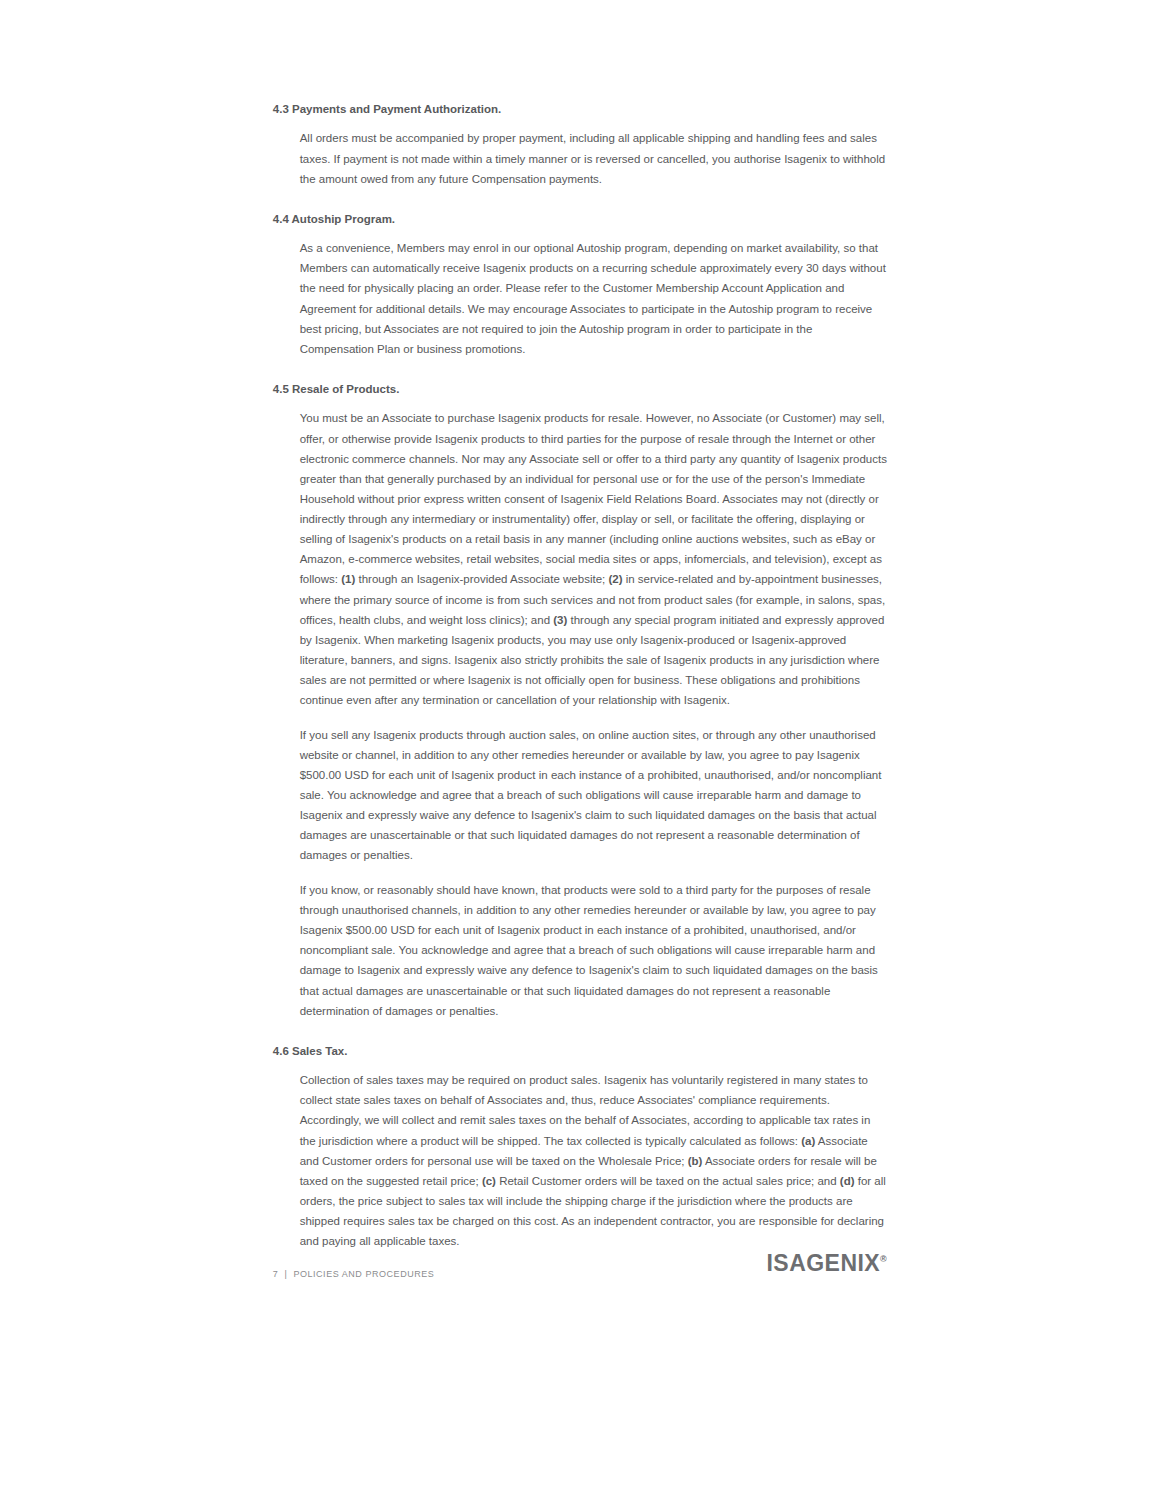4.3 Payments and Payment Authorization.
All orders must be accompanied by proper payment, including all applicable shipping and handling fees and sales taxes. If payment is not made within a timely manner or is reversed or cancelled, you authorise Isagenix to withhold the amount owed from any future Compensation payments.
4.4 Autoship Program.
As a convenience, Members may enrol in our optional Autoship program, depending on market availability, so that Members can automatically receive Isagenix products on a recurring schedule approximately every 30 days without the need for physically placing an order. Please refer to the Customer Membership Account Application and Agreement for additional details. We may encourage Associates to participate in the Autoship program to receive best pricing, but Associates are not required to join the Autoship program in order to participate in the Compensation Plan or business promotions.
4.5 Resale of Products.
You must be an Associate to purchase Isagenix products for resale. However, no Associate (or Customer) may sell, offer, or otherwise provide Isagenix products to third parties for the purpose of resale through the Internet or other electronic commerce channels. Nor may any Associate sell or offer to a third party any quantity of Isagenix products greater than that generally purchased by an individual for personal use or for the use of the person's Immediate Household without prior express written consent of Isagenix Field Relations Board. Associates may not (directly or indirectly through any intermediary or instrumentality) offer, display or sell, or facilitate the offering, displaying or selling of Isagenix's products on a retail basis in any manner (including online auctions websites, such as eBay or Amazon, e-commerce websites, retail websites, social media sites or apps, infomercials, and television), except as follows: (1) through an Isagenix-provided Associate website; (2) in service-related and by-appointment businesses, where the primary source of income is from such services and not from product sales (for example, in salons, spas, offices, health clubs, and weight loss clinics); and (3) through any special program initiated and expressly approved by Isagenix. When marketing Isagenix products, you may use only Isagenix-produced or Isagenix-approved literature, banners, and signs. Isagenix also strictly prohibits the sale of Isagenix products in any jurisdiction where sales are not permitted or where Isagenix is not officially open for business. These obligations and prohibitions continue even after any termination or cancellation of your relationship with Isagenix.
If you sell any Isagenix products through auction sales, on online auction sites, or through any other unauthorised website or channel, in addition to any other remedies hereunder or available by law, you agree to pay Isagenix $500.00 USD for each unit of Isagenix product in each instance of a prohibited, unauthorised, and/or noncompliant sale. You acknowledge and agree that a breach of such obligations will cause irreparable harm and damage to Isagenix and expressly waive any defence to Isagenix's claim to such liquidated damages on the basis that actual damages are unascertainable or that such liquidated damages do not represent a reasonable determination of damages or penalties.
If you know, or reasonably should have known, that products were sold to a third party for the purposes of resale through unauthorised channels, in addition to any other remedies hereunder or available by law, you agree to pay Isagenix $500.00 USD for each unit of Isagenix product in each instance of a prohibited, unauthorised, and/or noncompliant sale. You acknowledge and agree that a breach of such obligations will cause irreparable harm and damage to Isagenix and expressly waive any defence to Isagenix's claim to such liquidated damages on the basis that actual damages are unascertainable or that such liquidated damages do not represent a reasonable determination of damages or penalties.
4.6 Sales Tax.
Collection of sales taxes may be required on product sales. Isagenix has voluntarily registered in many states to collect state sales taxes on behalf of Associates and, thus, reduce Associates' compliance requirements. Accordingly, we will collect and remit sales taxes on the behalf of Associates, according to applicable tax rates in the jurisdiction where a product will be shipped. The tax collected is typically calculated as follows: (a) Associate and Customer orders for personal use will be taxed on the Wholesale Price; (b) Associate orders for resale will be taxed on the suggested retail price; (c) Retail Customer orders will be taxed on the actual sales price; and (d) for all orders, the price subject to sales tax will include the shipping charge if the jurisdiction where the products are shipped requires sales tax be charged on this cost. As an independent contractor, you are responsible for declaring and paying all applicable taxes.
7 | POLICIES AND PROCEDURES
ISAGENIX®